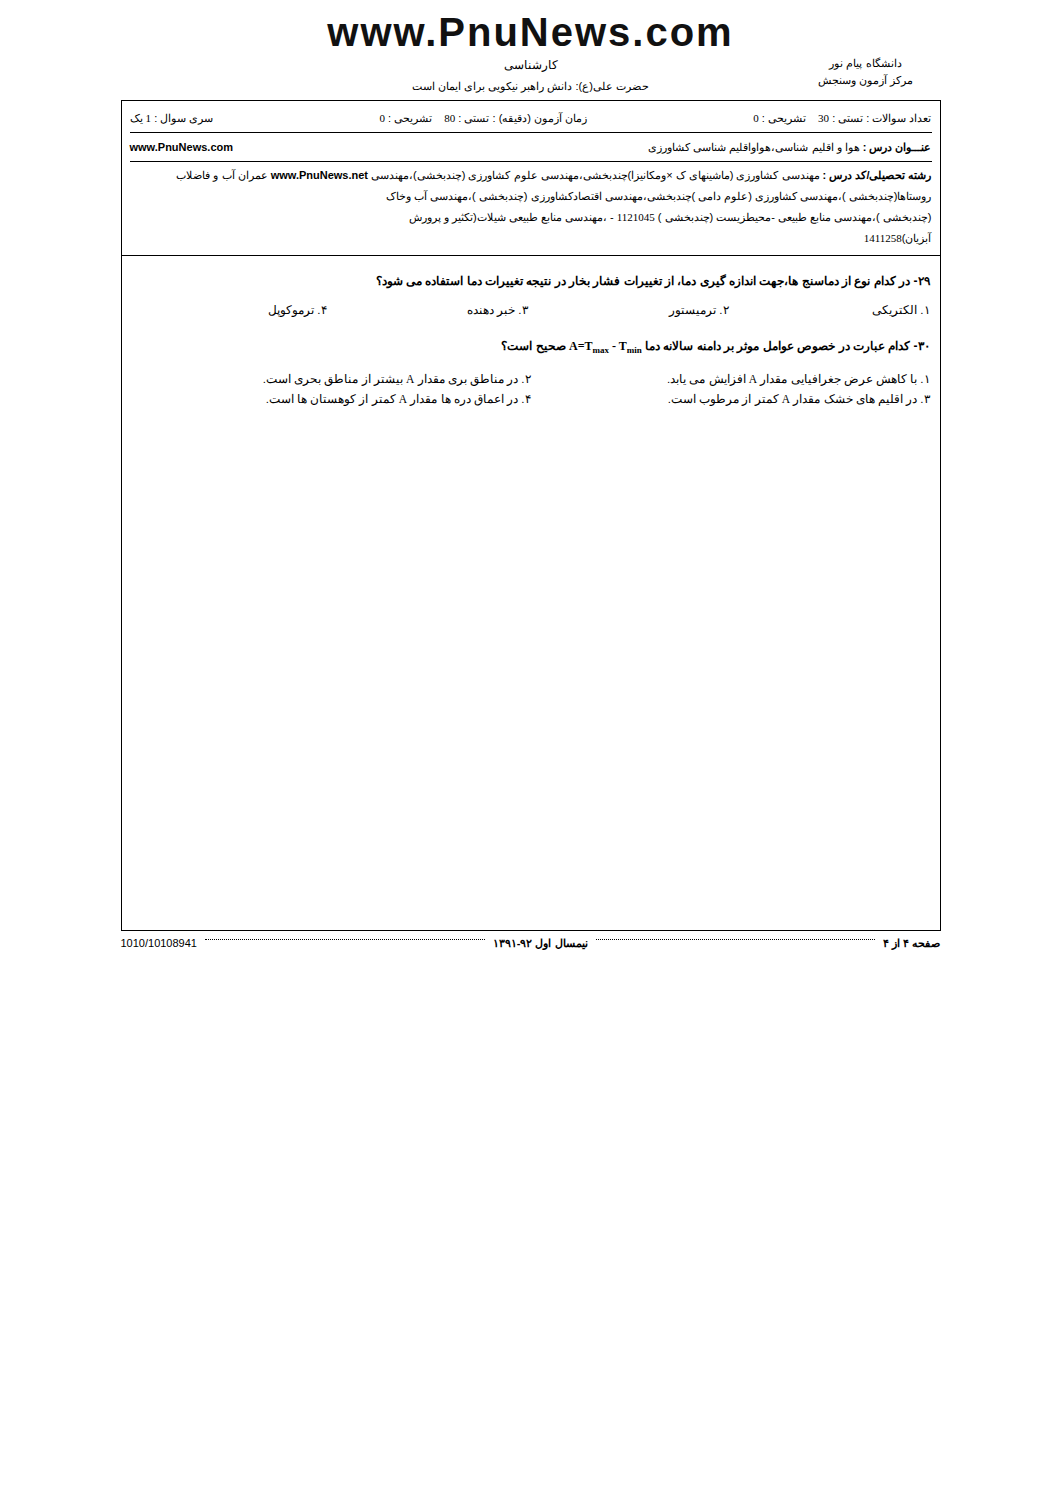www.PnuNews.com
دانشگاه پیام نور
مرکز آزمون وسنجش
کارشناسی
حضرت علی(ع): دانش راهبر نیکویی برای ایمان است
تعداد سوالات : تستی : 30 تشریحی : 0
زمان آزمون (دقیقه) : تستی : 80 تشریحی : 0
سری سوال : 1 یک
عنـــوان درس : هوا و اقلیم شناسی،هواواقلیم شناسی کشاورزی
www.PnuNews.com
رشته تحصیلی/کد درس : مهندسی کشاورزی (ماشینهای ک ×ومکانیزا)چندبخشی،مهندسی علوم کشاورزی (چندبخشی)،مهندسی www.PnuNews.net عمران آب و فاضلاب
روستاها(چندبخشی )،مهندسی کشاورزی (علوم دامی )چندبخشی،مهندسی اقتصادکشاورزی (چندبخشی )،مهندسی آب وخاک
(چندبخشی )،مهندسی منابع طبیعی -محیطزیست (چندبخشی ) 1121045 - ،مهندسی منابع طبیعی شیلات(تکثیر و پرورش
آبزیان)1411258
۲۹- در کدام نوع از دماسنج ها،جهت اندازه گیری دما، از تغییرات فشار بخار در نتیجه تغییرات دما استفاده می شود؟
۱. الکتریکی
۲. ترمیستور
۳. خبر دهنده
۴. ترموکوپل
۳۰- کدام عبارت در خصوص عوامل موثر بر دامنه سالانه دما A=Tmax - Tmin صحیح است؟
۱. با کاهش عرض جغرافیایی مقدار A افزایش می یابد.
۲. در مناطق بری مقدار A بیشتر از مناطق بحری است.
۳. در اقلیم های خشک مقدار A کمتر از مرطوب است.
۴. در اعماق دره ها مقدار A کمتر از کوهستان ها است.
صفحه ۴ از ۴
نیمسال اول ۹۲-۱۳۹۱
1010/10108941